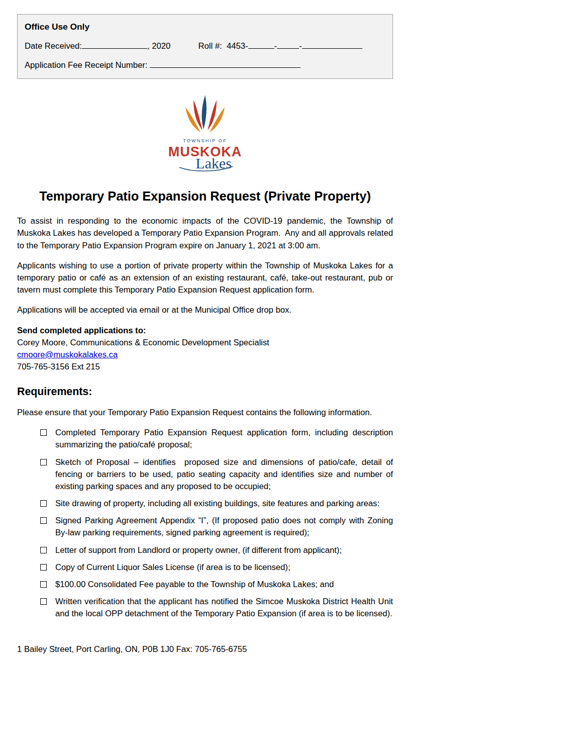Office Use Only
Date Received: , 2020 Roll #: 4453- - -
Application Fee Receipt Number:
TOWNSHIP OF MUSKOKA Lakes
Temporary Patio Expansion Request (Private Property)
To assist in responding to the economic impacts of the COVID-19 pandemic, the Township of Muskoka Lakes has developed a Temporary Patio Expansion Program. Any and all approvals related to the Temporary Patio Expansion Program expire on January 1, 2021 at 3:00 am.
Applicants wishing to use a portion of private property within the Township of Muskoka Lakes for a temporary patio or café as an extension of an existing restaurant, café, take-out restaurant, pub or tavern must complete this Temporary Patio Expansion Request application form.
Applications will be accepted via email or at the Municipal Office drop box.
Send completed applications to:
Corey Moore, Communications & Economic Development Specialist
cmoore@muskokalakes.ca
705-765-3156 Ext 215
Requirements:
Please ensure that your Temporary Patio Expansion Request contains the following information.
Completed Temporary Patio Expansion Request application form, including description summarizing the patio/café proposal;
Sketch of Proposal – identifies proposed size and dimensions of patio/cafe, detail of fencing or barriers to be used, patio seating capacity and identifies size and number of existing parking spaces and any proposed to be occupied;
Site drawing of property, including all existing buildings, site features and parking areas:
Signed Parking Agreement Appendix “I”, (If proposed patio does not comply with Zoning By-law parking requirements, signed parking agreement is required);
Letter of support from Landlord or property owner, (if different from applicant);
Copy of Current Liquor Sales License (if area is to be licensed);
$100.00 Consolidated Fee payable to the Township of Muskoka Lakes; and
Written verification that the applicant has notified the Simcoe Muskoka District Health Unit and the local OPP detachment of the Temporary Patio Expansion (if area is to be licensed).
1 Bailey Street, Port Carling, ON, P0B 1J0 Fax: 705-765-6755